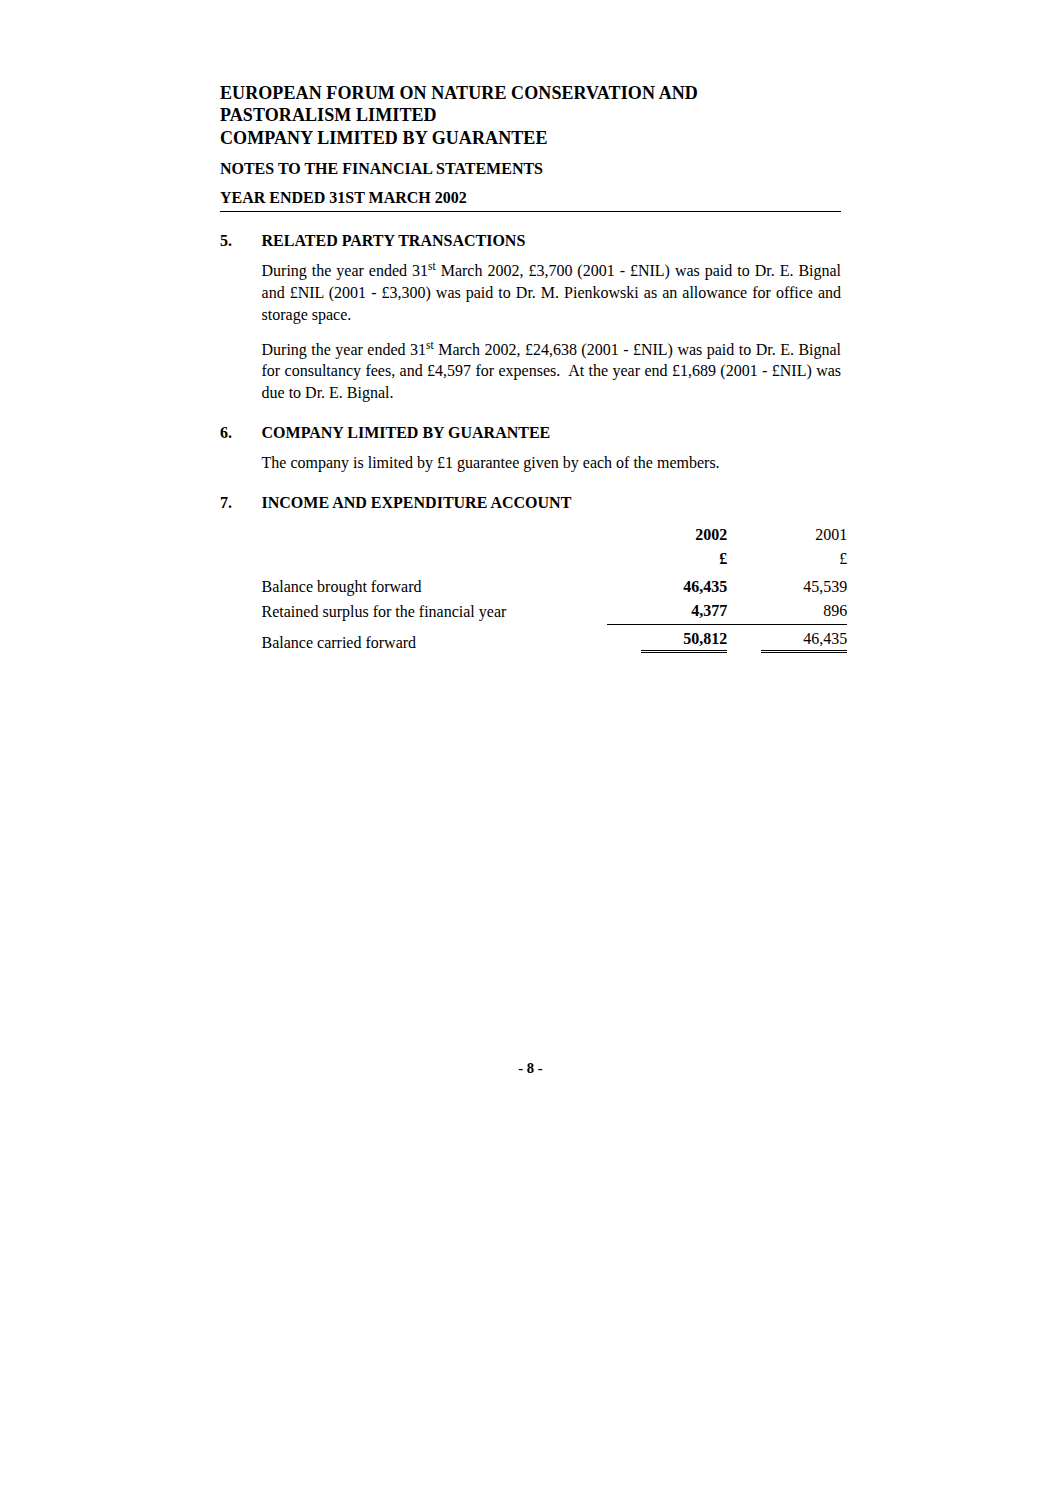EUROPEAN FORUM ON NATURE CONSERVATION AND
PASTORALISM LIMITED
COMPANY LIMITED BY GUARANTEE
NOTES TO THE FINANCIAL STATEMENTS
YEAR ENDED 31ST MARCH 2002
5. Related Party Transactions
During the year ended 31st March 2002, £3,700 (2001 - £NIL) was paid to Dr. E. Bignal and £NIL (2001 - £3,300) was paid to Dr. M. Pienkowski as an allowance for office and storage space.
During the year ended 31st March 2002, £24,638 (2001 - £NIL) was paid to Dr. E. Bignal for consultancy fees, and £4,597 for expenses. At the year end £1,689 (2001 - £NIL) was due to Dr. E. Bignal.
6. Company Limited by Guarantee
The company is limited by £1 guarantee given by each of the members.
7. Income and Expenditure Account
| | 2002 | 2001 |
| --- | --- | --- |
| | £ | £ |
| Balance brought forward | 46,435 | 45,539 |
| Retained surplus for the financial year | 4,377 | 896 |
| Balance carried forward | 50,812 | 46,435 |
- 8 -